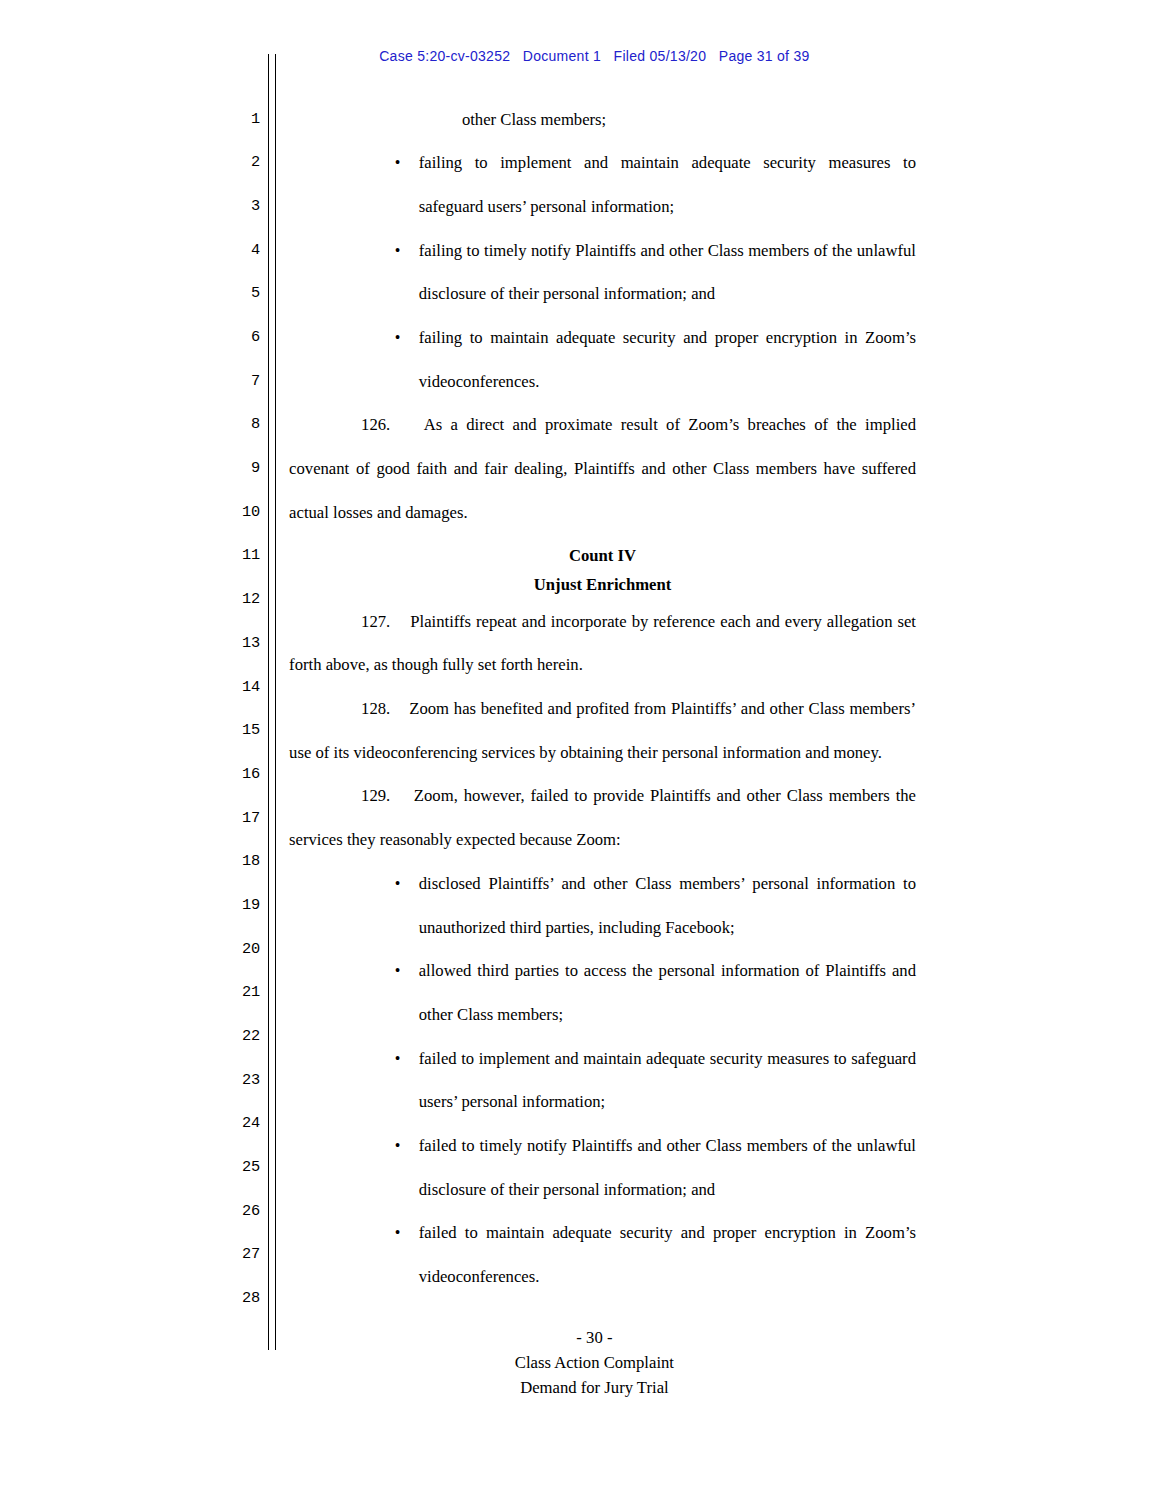Case 5:20-cv-03252 Document 1 Filed 05/13/20 Page 31 of 39
1
2
3
4
5
6
7
8
9
10
11
12
13
14
15
16
17
18
19
20
21
22
23
24
25
26
27
28
other Class members;
failing to implement and maintain adequate security measures to safeguard users’ personal information;
failing to timely notify Plaintiffs and other Class members of the unlawful disclosure of their personal information; and
failing to maintain adequate security and proper encryption in Zoom’s videoconferences.
126. As a direct and proximate result of Zoom’s breaches of the implied covenant of good faith and fair dealing, Plaintiffs and other Class members have suffered actual losses and damages.
Count IV Unjust Enrichment
127. Plaintiffs repeat and incorporate by reference each and every allegation set forth above, as though fully set forth herein.
128. Zoom has benefited and profited from Plaintiffs’ and other Class members’ use of its videoconferencing services by obtaining their personal information and money.
129. Zoom, however, failed to provide Plaintiffs and other Class members the services they reasonably expected because Zoom:
disclosed Plaintiffs’ and other Class members’ personal information to unauthorized third parties, including Facebook;
allowed third parties to access the personal information of Plaintiffs and other Class members;
failed to implement and maintain adequate security measures to safeguard users’ personal information;
failed to timely notify Plaintiffs and other Class members of the unlawful disclosure of their personal information; and
failed to maintain adequate security and proper encryption in Zoom’s videoconferences.
- 30 -
Class Action Complaint
Demand for Jury Trial